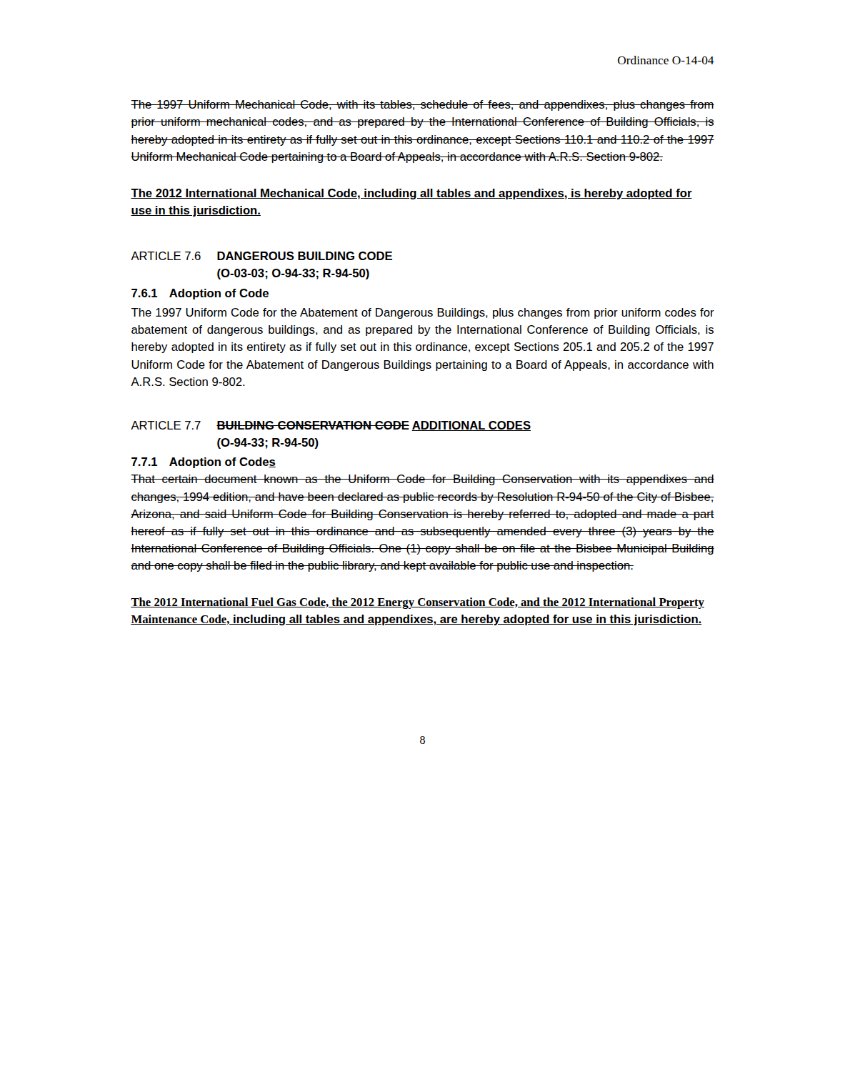Ordinance O-14-04
The 1997 Uniform Mechanical Code, with its tables, schedule of fees, and appendixes, plus changes from prior uniform mechanical codes, and as prepared by the International Conference of Building Officials, is hereby adopted in its entirety as if fully set out in this ordinance, except Sections 110.1 and 110.2 of the 1997 Uniform Mechanical Code pertaining to a Board of Appeals, in accordance with A.R.S. Section 9-802.
The 2012 International Mechanical Code, including all tables and appendixes, is hereby adopted for use in this jurisdiction.
ARTICLE 7.6 DANGEROUS BUILDING CODE
(O-03-03; O-94-33; R-94-50)
7.6.1 Adoption of Code
The 1997 Uniform Code for the Abatement of Dangerous Buildings, plus changes from prior uniform codes for abatement of dangerous buildings, and as prepared by the International Conference of Building Officials, is hereby adopted in its entirety as if fully set out in this ordinance, except Sections 205.1 and 205.2 of the 1997 Uniform Code for the Abatement of Dangerous Buildings pertaining to a Board of Appeals, in accordance with A.R.S. Section 9-802.
ARTICLE 7.7 BUILDING CONSERVATION CODE ADDITIONAL CODES
(O-94-33; R-94-50)
7.7.1 Adoption of Codes
That certain document known as the Uniform Code for Building Conservation with its appendixes and changes, 1994 edition, and have been declared as public records by Resolution R-94-50 of the City of Bisbee, Arizona, and said Uniform Code for Building Conservation is hereby referred to, adopted and made a part hereof as if fully set out in this ordinance and as subsequently amended every three (3) years by the International Conference of Building Officials. One (1) copy shall be on file at the Bisbee Municipal Building and one copy shall be filed in the public library, and kept available for public use and inspection.
The 2012 International Fuel Gas Code, the 2012 Energy Conservation Code, and the 2012 International Property Maintenance Code, including all tables and appendixes, are hereby adopted for use in this jurisdiction.
8